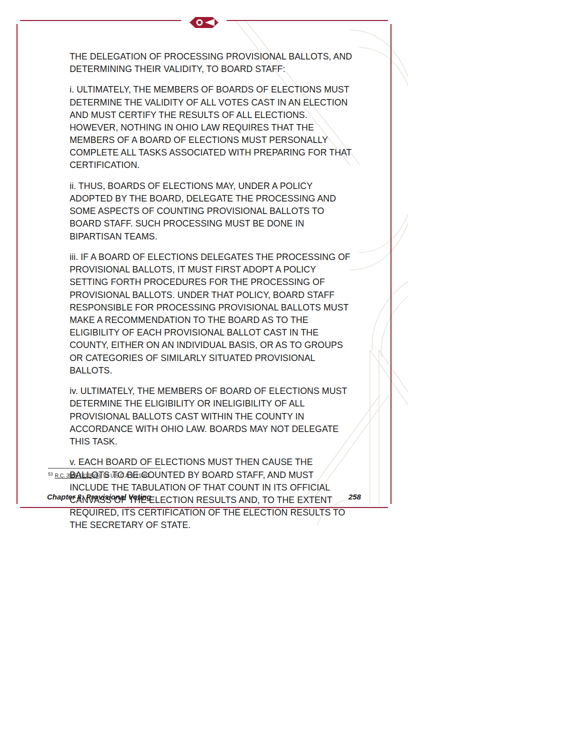THE DELEGATION OF PROCESSING PROVISIONAL BALLOTS, AND DETERMINING THEIR VALIDITY, TO BOARD STAFF:
i. ULTIMATELY, THE MEMBERS OF BOARDS OF ELECTIONS MUST DETERMINE THE VALIDITY OF ALL VOTES CAST IN AN ELECTION AND MUST CERTIFY THE RESULTS OF ALL ELECTIONS. HOWEVER, NOTHING IN OHIO LAW REQUIRES THAT THE MEMBERS OF A BOARD OF ELECTIONS MUST PERSONALLY COMPLETE ALL TASKS ASSOCIATED WITH PREPARING FOR THAT CERTIFICATION.
ii. THUS, BOARDS OF ELECTIONS MAY, UNDER A POLICY ADOPTED BY THE BOARD, DELEGATE THE PROCESSING AND SOME ASPECTS OF COUNTING PROVISIONAL BALLOTS TO BOARD STAFF. SUCH PROCESSING MUST BE DONE IN BIPARTISAN TEAMS.
iii. IF A BOARD OF ELECTIONS DELEGATES THE PROCESSING OF PROVISIONAL BALLOTS, IT MUST FIRST ADOPT A POLICY SETTING FORTH PROCEDURES FOR THE PROCESSING OF PROVISIONAL BALLOTS. UNDER THAT POLICY, BOARD STAFF RESPONSIBLE FOR PROCESSING PROVISIONAL BALLOTS MUST MAKE A RECOMMENDATION TO THE BOARD AS TO THE ELIGIBILITY OF EACH PROVISIONAL BALLOT CAST IN THE COUNTY, EITHER ON AN INDIVIDUAL BASIS, OR AS TO GROUPS OR CATEGORIES OF SIMILARLY SITUATED PROVISIONAL BALLOTS.
iv. ULTIMATELY, THE MEMBERS OF BOARD OF ELECTIONS MUST DETERMINE THE ELIGIBILITY OR INELIGIBILITY OF ALL PROVISIONAL BALLOTS CAST WITHIN THE COUNTY IN ACCORDANCE WITH OHIO LAW. BOARDS MAY NOT DELEGATE THIS TASK.
v. EACH BOARD OF ELECTIONS MUST THEN CAUSE THE BALLOTS TO BE COUNTED BY BOARD STAFF, AND MUST INCLUDE THE TABULATION OF THAT COUNT IN ITS OFFICIAL CANVASS OF THE ELECTION RESULTS AND, TO THE EXTENT REQUIRED, ITS CERTIFICATION OF THE ELECTION RESULTS TO THE SECRETARY OF STATE.
53 R.C. 3505.181(B)(5); 52 U.S.C.A. § 21082.
Chapter 8: Provisional Voting
258